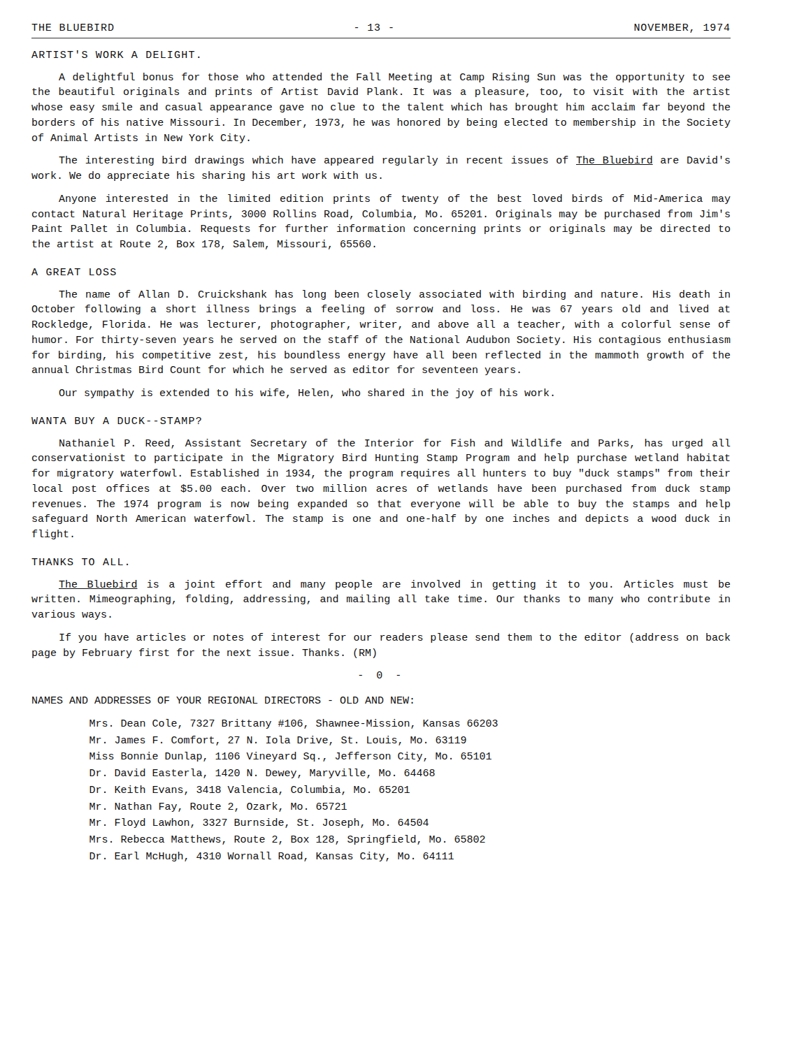THE BLUEBIRD - 13 - NOVEMBER, 1974
Artist's Work a Delight.
A delightful bonus for those who attended the Fall Meeting at Camp Rising Sun was the opportunity to see the beautiful originals and prints of Artist David Plank. It was a pleasure, too, to visit with the artist whose easy smile and casual appearance gave no clue to the talent which has brought him acclaim far beyond the borders of his native Missouri. In December, 1973, he was honored by being elected to membership in the Society of Animal Artists in New York City.
The interesting bird drawings which have appeared regularly in recent issues of The Bluebird are David's work. We do appreciate his sharing his art work with us.
Anyone interested in the limited edition prints of twenty of the best loved birds of Mid-America may contact Natural Heritage Prints, 3000 Rollins Road, Columbia, Mo. 65201. Originals may be purchased from Jim's Paint Pallet in Columbia. Requests for further information concerning prints or originals may be directed to the artist at Route 2, Box 178, Salem, Missouri, 65560.
A Great Loss
The name of Allan D. Cruickshank has long been closely associated with birding and nature. His death in October following a short illness brings a feeling of sorrow and loss. He was 67 years old and lived at Rockledge, Florida. He was lecturer, photographer, writer, and above all a teacher, with a colorful sense of humor. For thirty-seven years he served on the staff of the National Audubon Society. His contagious enthusiasm for birding, his competitive zest, his boundless energy have all been reflected in the mammoth growth of the annual Christmas Bird Count for which he served as editor for seventeen years.
Our sympathy is extended to his wife, Helen, who shared in the joy of his work.
Wanta Buy a Duck--Stamp?
Nathaniel P. Reed, Assistant Secretary of the Interior for Fish and Wildlife and Parks, has urged all conservationist to participate in the Migratory Bird Hunting Stamp Program and help purchase wetland habitat for migratory waterfowl. Established in 1934, the program requires all hunters to buy "duck stamps" from their local post offices at $5.00 each. Over two million acres of wetlands have been purchased from duck stamp revenues. The 1974 program is now being expanded so that everyone will be able to buy the stamps and help safeguard North American waterfowl. The stamp is one and one-half by one inches and depicts a wood duck in flight.
Thanks to All.
The Bluebird is a joint effort and many people are involved in getting it to you. Articles must be written. Mimeographing, folding, addressing, and mailing all take time. Our thanks to many who contribute in various ways.
If you have articles or notes of interest for our readers please send them to the editor (address on back page by February first for the next issue. Thanks. (RM)
- 0 -
NAMES AND ADDRESSES OF YOUR REGIONAL DIRECTORS - OLD AND NEW:
Mrs. Dean Cole, 7327 Brittany #106, Shawnee-Mission, Kansas 66203
Mr. James F. Comfort, 27 N. Iola Drive, St. Louis, Mo. 63119
Miss Bonnie Dunlap, 1106 Vineyard Sq., Jefferson City, Mo. 65101
Dr. David Easterla, 1420 N. Dewey, Maryville, Mo. 64468
Dr. Keith Evans, 3418 Valencia, Columbia, Mo. 65201
Mr. Nathan Fay, Route 2, Ozark, Mo. 65721
Mr. Floyd Lawhon, 3327 Burnside, St. Joseph, Mo. 64504
Mrs. Rebecca Matthews, Route 2, Box 128, Springfield, Mo. 65802
Dr. Earl McHugh, 4310 Wornall Road, Kansas City, Mo. 64111